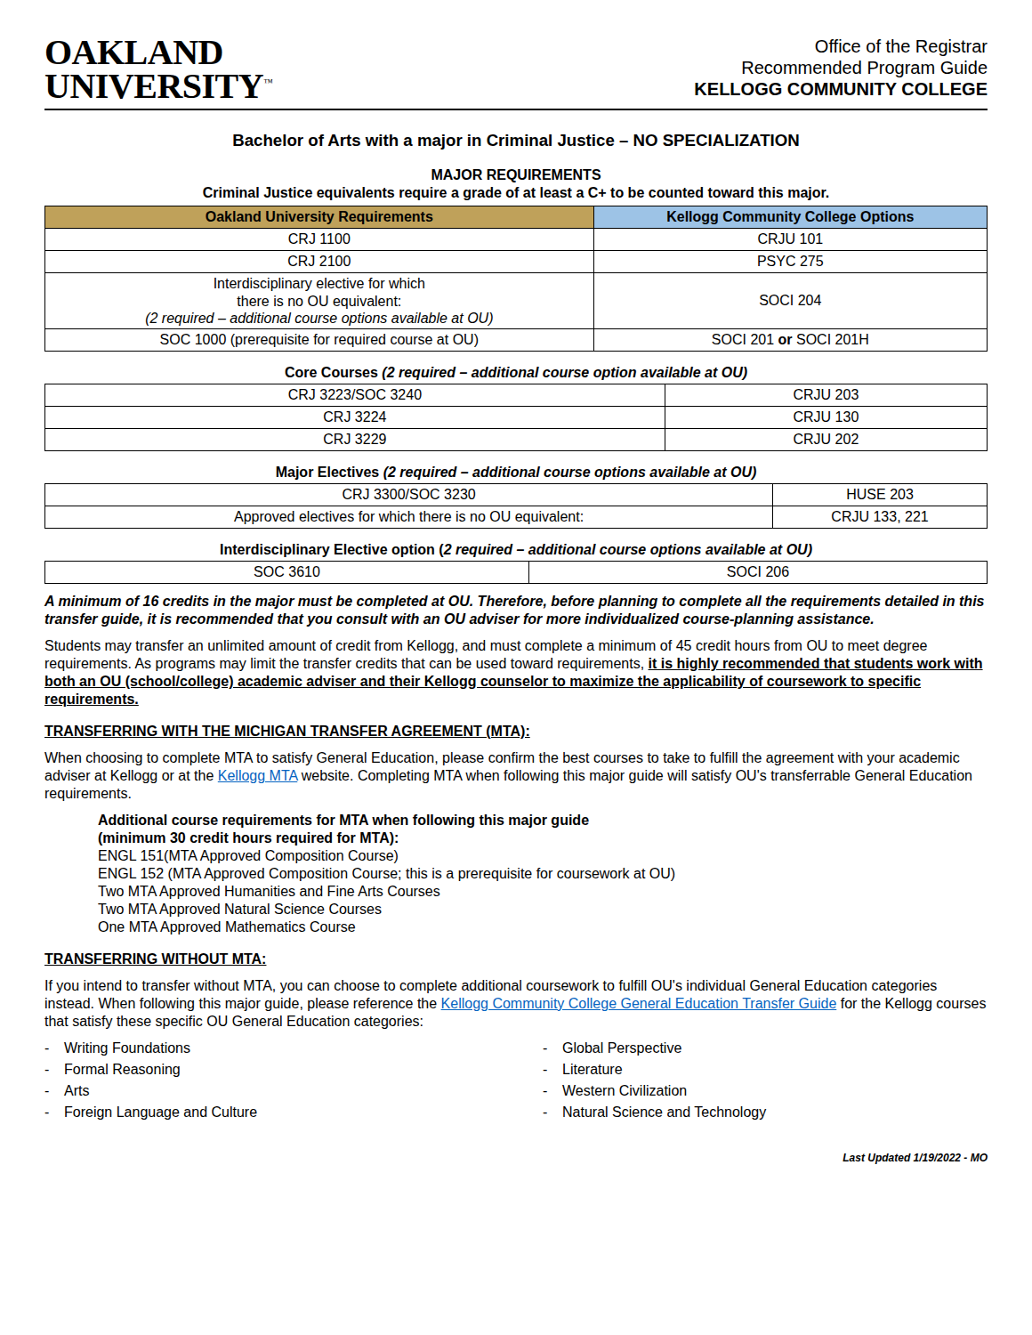OAKLAND
UNIVERSITY™
Office of the Registrar
Recommended Program Guide
KELLOGG COMMUNITY COLLEGE
Bachelor of Arts with a major in Criminal Justice – NO SPECIALIZATION
MAJOR REQUIREMENTS
Criminal Justice equivalents require a grade of at least a C+ to be counted toward this major.
| Oakland University Requirements | Kellogg Community College Options |
| --- | --- |
| CRJ 1100 | CRJU 101 |
| CRJ 2100 | PSYC 275 |
| Interdisciplinary elective for which there is no OU equivalent: (2 required – additional course options available at OU) | SOCI 204 |
| SOC 1000 (prerequisite for required course at OU) | SOCI 201 or SOCI 201H |
Core Courses (2 required – additional course option available at OU)
| CRJ 3223/SOC 3240 | CRJU 203 |
| CRJ 3224 | CRJU 130 |
| CRJ 3229 | CRJU 202 |
Major Electives (2 required – additional course options available at OU)
| CRJ 3300/SOC 3230 | HUSE 203 |
| Approved electives for which there is no OU equivalent: | CRJU 133, 221 |
Interdisciplinary Elective option (2 required – additional course options available at OU)
| SOC 3610 | SOCI 206 |
A minimum of 16 credits in the major must be completed at OU. Therefore, before planning to complete all the requirements detailed in this transfer guide, it is recommended that you consult with an OU adviser for more individualized course-planning assistance.
Students may transfer an unlimited amount of credit from Kellogg, and must complete a minimum of 45 credit hours from OU to meet degree requirements. As programs may limit the transfer credits that can be used toward requirements, it is highly recommended that students work with both an OU (school/college) academic adviser and their Kellogg counselor to maximize the applicability of coursework to specific requirements.
TRANSFERRING WITH THE MICHIGAN TRANSFER AGREEMENT (MTA):
When choosing to complete MTA to satisfy General Education, please confirm the best courses to take to fulfill the agreement with your academic adviser at Kellogg or at the Kellogg MTA website. Completing MTA when following this major guide will satisfy OU's transferrable General Education requirements.
Additional course requirements for MTA when following this major guide
(minimum 30 credit hours required for MTA):
ENGL 151(MTA Approved Composition Course)
ENGL 152 (MTA Approved Composition Course; this is a prerequisite for coursework at OU)
Two MTA Approved Humanities and Fine Arts Courses
Two MTA Approved Natural Science Courses
One MTA Approved Mathematics Course
TRANSFERRING WITHOUT MTA:
If you intend to transfer without MTA, you can choose to complete additional coursework to fulfill OU's individual General Education categories instead. When following this major guide, please reference the Kellogg Community College General Education Transfer Guide for the Kellogg courses that satisfy these specific OU General Education categories:
Writing Foundations
Formal Reasoning
Arts
Foreign Language and Culture
Global Perspective
Literature
Western Civilization
Natural Science and Technology
Last Updated 1/19/2022 - MO